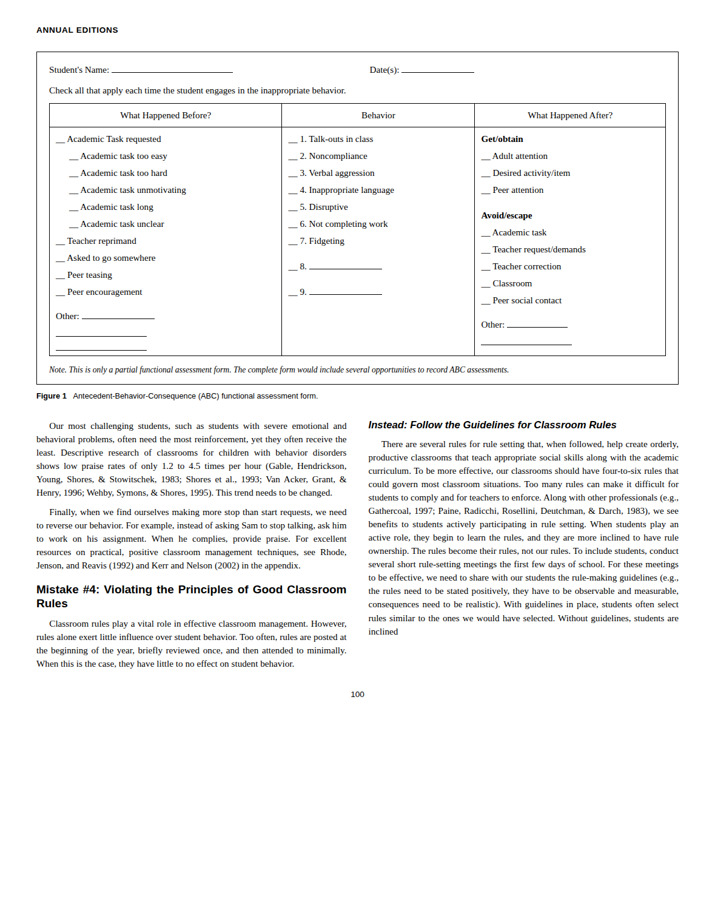ANNUAL EDITIONS
Student's Name:
Date(s):
Check all that apply each time the student engages in the inappropriate behavior.
| What Happened Before? | Behavior | What Happened After? |
| --- | --- | --- |
| __ Academic Task requested __ Academic task too easy __ Academic task too hard __ Academic task unmotivating __ Academic task long __ Academic task unclear __ Teacher reprimand __ Asked to go somewhere __ Peer teasing __ Peer encouragement Other: | __ 1. Talk-outs in class __ 2. Noncompliance __ 3. Verbal aggression __ 4. Inappropriate language __ 5. Disruptive __ 6. Not completing work __ 7. Fidgeting __ 8. __ 9. | Get/obtain __ Adult attention __ Desired activity/item __ Peer attention Avoid/escape __ Academic task __ Teacher request/demands __ Teacher correction __ Classroom __ Peer social contact Other: |
Note. This is only a partial functional assessment form. The complete form would include several opportunities to record ABC assessments.
Figure 1 Antecedent-Behavior-Consequence (ABC) functional assessment form.
Our most challenging students, such as students with severe emotional and behavioral problems, often need the most reinforcement, yet they often receive the least. Descriptive research of classrooms for children with behavior disorders shows low praise rates of only 1.2 to 4.5 times per hour (Gable, Hendrickson, Young, Shores, & Stowitschek, 1983; Shores et al., 1993; Van Acker, Grant, & Henry, 1996; Wehby, Symons, & Shores, 1995). This trend needs to be changed.
Finally, when we find ourselves making more stop than start requests, we need to reverse our behavior. For example, instead of asking Sam to stop talking, ask him to work on his assignment. When he complies, provide praise. For excellent resources on practical, positive classroom management techniques, see Rhode, Jenson, and Reavis (1992) and Kerr and Nelson (2002) in the appendix.
Mistake #4: Violating the Principles of Good Classroom Rules
Classroom rules play a vital role in effective classroom management. However, rules alone exert little influence over student behavior. Too often, rules are posted at the beginning of the year, briefly reviewed once, and then attended to minimally. When this is the case, they have little to no effect on student behavior.
Instead: Follow the Guidelines for Classroom Rules
There are several rules for rule setting that, when followed, help create orderly, productive classrooms that teach appropriate social skills along with the academic curriculum. To be more effective, our classrooms should have four-to-six rules that could govern most classroom situations. Too many rules can make it difficult for students to comply and for teachers to enforce. Along with other professionals (e.g., Gathercoal, 1997; Paine, Radicchi, Rosellini, Deutchman, & Darch, 1983), we see benefits to students actively participating in rule setting. When students play an active role, they begin to learn the rules, and they are more inclined to have rule ownership. The rules become their rules, not our rules. To include students, conduct several short rule-setting meetings the first few days of school. For these meetings to be effective, we need to share with our students the rule-making guidelines (e.g., the rules need to be stated positively, they have to be observable and measurable, consequences need to be realistic). With guidelines in place, students often select rules similar to the ones we would have selected. Without guidelines, students are inclined
100